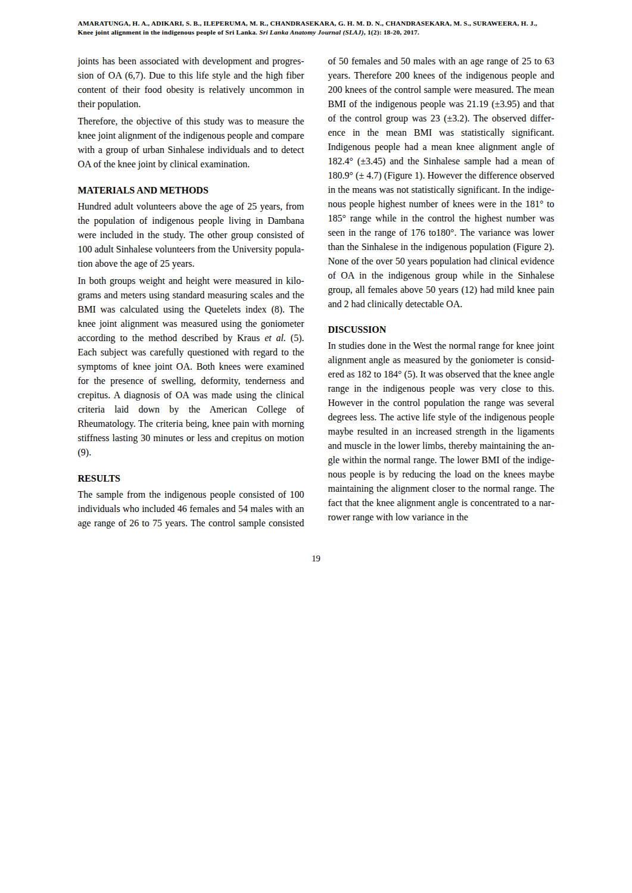AMARATUNGA, H. A., ADIKARI, S. B., ILEPERUMA, M. R., CHANDRASEKARA, G. H. M. D. N., CHANDRASEKARA, M. S., SURAWEERA, H. J., Knee joint alignment in the indigenous people of Sri Lanka. Sri Lanka Anatomy Journal (SLAJ), 1(2): 18-20, 2017.
joints has been associated with development and progression of OA (6,7). Due to this life style and the high fiber content of their food obesity is relatively uncommon in their population.
Therefore, the objective of this study was to measure the knee joint alignment of the indigenous people and compare with a group of urban Sinhalese individuals and to detect OA of the knee joint by clinical examination.
Materials and Methods
Hundred adult volunteers above the age of 25 years, from the population of indigenous people living in Dambana were included in the study. The other group consisted of 100 adult Sinhalese volunteers from the University population above the age of 25 years.
In both groups weight and height were measured in kilograms and meters using standard measuring scales and the BMI was calculated using the Quetelets index (8). The knee joint alignment was measured using the goniometer according to the method described by Kraus et al. (5). Each subject was carefully questioned with regard to the symptoms of knee joint OA. Both knees were examined for the presence of swelling, deformity, tenderness and crepitus. A diagnosis of OA was made using the clinical criteria laid down by the American College of Rheumatology. The criteria being, knee pain with morning stiffness lasting 30 minutes or less and crepitus on motion (9).
Results
The sample from the indigenous people consisted of 100 individuals who included 46 females and 54 males with an age range of 26 to 75 years. The control sample consisted of 50 females and 50 males with an age range of 25 to 63 years. Therefore 200 knees of the indigenous people and 200 knees of the control sample were measured. The mean BMI of the indigenous people was 21.19 (±3.95) and that of the control group was 23 (±3.2). The observed difference in the mean BMI was statistically significant. Indigenous people had a mean knee alignment angle of 182.4° (±3.45) and the Sinhalese sample had a mean of 180.9° (± 4.7) (Figure 1). However the difference observed in the means was not statistically significant. In the indigenous people highest number of knees were in the 181° to 185° range while in the control the highest number was seen in the range of 176 to180°. The variance was lower than the Sinhalese in the indigenous population (Figure 2). None of the over 50 years population had clinical evidence of OA in the indigenous group while in the Sinhalese group, all females above 50 years (12) had mild knee pain and 2 had clinically detectable OA.
Discussion
In studies done in the West the normal range for knee joint alignment angle as measured by the goniometer is considered as 182 to 184° (5). It was observed that the knee angle range in the indigenous people was very close to this. However in the control population the range was several degrees less. The active life style of the indigenous people maybe resulted in an increased strength in the ligaments and muscle in the lower limbs, thereby maintaining the angle within the normal range. The lower BMI of the indigenous people is by reducing the load on the knees maybe maintaining the alignment closer to the normal range. The fact that the knee alignment angle is concentrated to a narrower range with low variance in the
19